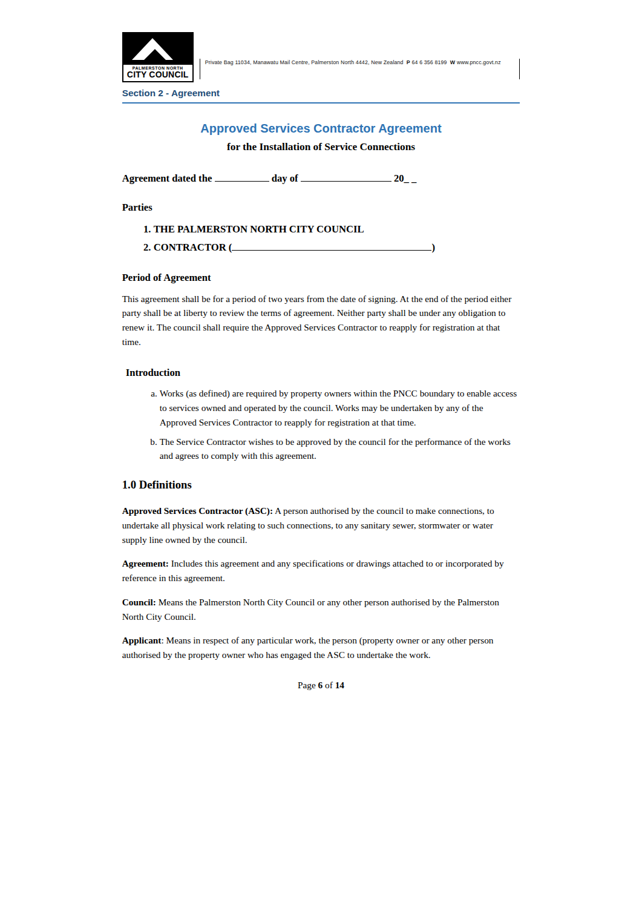PALMERSTON NORTH
CITY COUNCIL
Private Bag 11034, Manawatu Mail Centre, Palmerston North 4442, New Zealand P 64 6 356 8199 W www.pncc.govt.nz
Section 2 - Agreement
Approved Services Contractor Agreement
for the Installation of Service Connections
Agreement dated the day of 20_ _
Parties
THE PALMERSTON NORTH CITY COUNCIL
CONTRACTOR ( )
Period of Agreement
This agreement shall be for a period of two years from the date of signing. At the end of the period either party shall be at liberty to review the terms of agreement. Neither party shall be under any obligation to renew it. The council shall require the Approved Services Contractor to reapply for registration at that time.
Introduction
Works (as defined) are required by property owners within the PNCC boundary to enable access to services owned and operated by the council. Works may be undertaken by any of the Approved Services Contractor to reapply for registration at that time.
The Service Contractor wishes to be approved by the council for the performance of the works and agrees to comply with this agreement.
1.0 Definitions
Approved Services Contractor (ASC): A person authorised by the council to make connections, to undertake all physical work relating to such connections, to any sanitary sewer, stormwater or water supply line owned by the council.
Agreement: Includes this agreement and any specifications or drawings attached to or incorporated by reference in this agreement.
Council: Means the Palmerston North City Council or any other person authorised by the Palmerston North City Council.
Applicant: Means in respect of any particular work, the person (property owner or any other person authorised by the property owner who has engaged the ASC to undertake the work.
Page 6 of 14